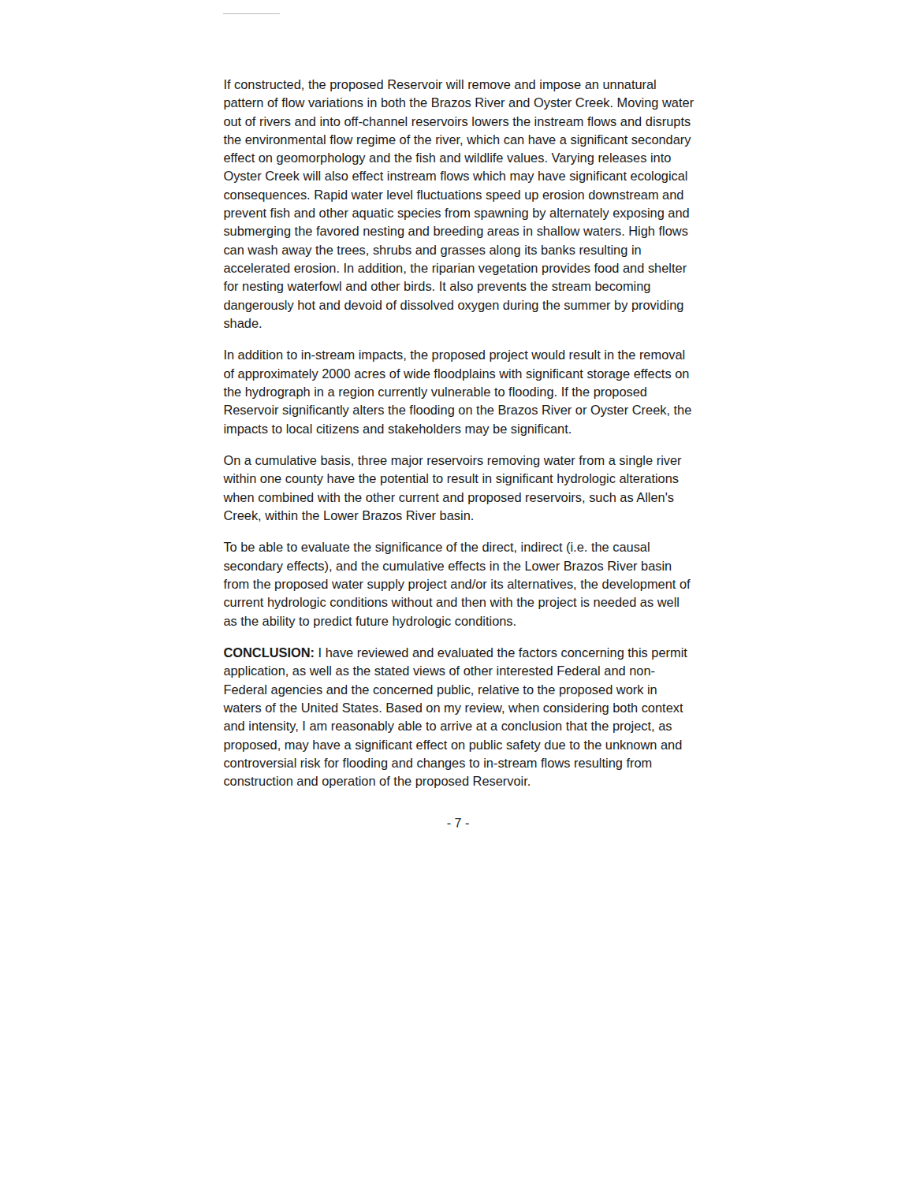If constructed, the proposed Reservoir will remove and impose an unnatural pattern of flow variations in both the Brazos River and Oyster Creek. Moving water out of rivers and into off-channel reservoirs lowers the instream flows and disrupts the environmental flow regime of the river, which can have a significant secondary effect on geomorphology and the fish and wildlife values. Varying releases into Oyster Creek will also effect instream flows which may have significant ecological consequences. Rapid water level fluctuations speed up erosion downstream and prevent fish and other aquatic species from spawning by alternately exposing and submerging the favored nesting and breeding areas in shallow waters. High flows can wash away the trees, shrubs and grasses along its banks resulting in accelerated erosion. In addition, the riparian vegetation provides food and shelter for nesting waterfowl and other birds. It also prevents the stream becoming dangerously hot and devoid of dissolved oxygen during the summer by providing shade.
In addition to in-stream impacts, the proposed project would result in the removal of approximately 2000 acres of wide floodplains with significant storage effects on the hydrograph in a region currently vulnerable to flooding. If the proposed Reservoir significantly alters the flooding on the Brazos River or Oyster Creek, the impacts to local citizens and stakeholders may be significant.
On a cumulative basis, three major reservoirs removing water from a single river within one county have the potential to result in significant hydrologic alterations when combined with the other current and proposed reservoirs, such as Allen's Creek, within the Lower Brazos River basin.
To be able to evaluate the significance of the direct, indirect (i.e. the causal secondary effects), and the cumulative effects in the Lower Brazos River basin from the proposed water supply project and/or its alternatives, the development of current hydrologic conditions without and then with the project is needed as well as the ability to predict future hydrologic conditions.
CONCLUSION: I have reviewed and evaluated the factors concerning this permit application, as well as the stated views of other interested Federal and non-Federal agencies and the concerned public, relative to the proposed work in waters of the United States. Based on my review, when considering both context and intensity, I am reasonably able to arrive at a conclusion that the project, as proposed, may have a significant effect on public safety due to the unknown and controversial risk for flooding and changes to in-stream flows resulting from construction and operation of the proposed Reservoir.
- 7 -